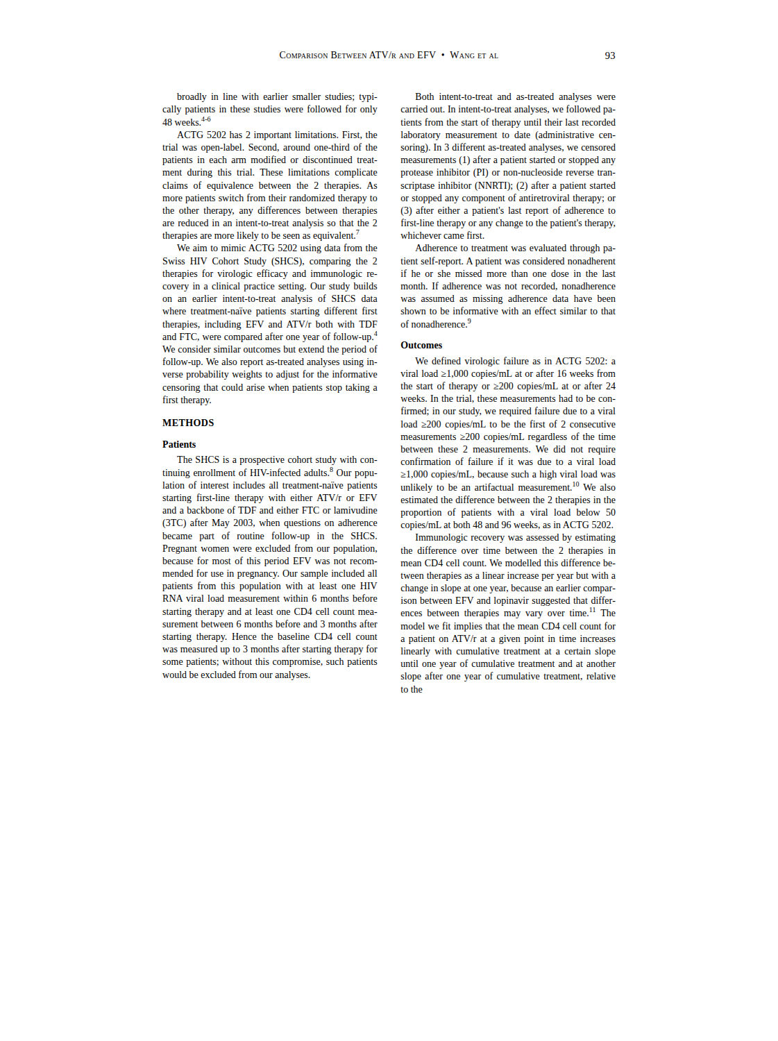Comparison Between ATV/r and EFV • Wang et al 93
broadly in line with earlier smaller studies; typically patients in these studies were followed for only 48 weeks.4-6
ACTG 5202 has 2 important limitations. First, the trial was open-label. Second, around one-third of the patients in each arm modified or discontinued treatment during this trial. These limitations complicate claims of equivalence between the 2 therapies. As more patients switch from their randomized therapy to the other therapy, any differences between therapies are reduced in an intent-to-treat analysis so that the 2 therapies are more likely to be seen as equivalent.7
We aim to mimic ACTG 5202 using data from the Swiss HIV Cohort Study (SHCS), comparing the 2 therapies for virologic efficacy and immunologic recovery in a clinical practice setting. Our study builds on an earlier intent-to-treat analysis of SHCS data where treatment-naïve patients starting different first therapies, including EFV and ATV/r both with TDF and FTC, were compared after one year of follow-up.4 We consider similar outcomes but extend the period of follow-up. We also report as-treated analyses using inverse probability weights to adjust for the informative censoring that could arise when patients stop taking a first therapy.
Methods
Patients
The SHCS is a prospective cohort study with continuing enrollment of HIV-infected adults.8 Our population of interest includes all treatment-naïve patients starting first-line therapy with either ATV/r or EFV and a backbone of TDF and either FTC or lamivudine (3TC) after May 2003, when questions on adherence became part of routine follow-up in the SHCS. Pregnant women were excluded from our population, because for most of this period EFV was not recommended for use in pregnancy. Our sample included all patients from this population with at least one HIV RNA viral load measurement within 6 months before starting therapy and at least one CD4 cell count measurement between 6 months before and 3 months after starting therapy. Hence the baseline CD4 cell count was measured up to 3 months after starting therapy for some patients; without this compromise, such patients would be excluded from our analyses.
Both intent-to-treat and as-treated analyses were carried out. In intent-to-treat analyses, we followed patients from the start of therapy until their last recorded laboratory measurement to date (administrative censoring). In 3 different as-treated analyses, we censored measurements (1) after a patient started or stopped any protease inhibitor (PI) or non-nucleoside reverse transcriptase inhibitor (NNRTI); (2) after a patient started or stopped any component of antiretroviral therapy; or (3) after either a patient's last report of adherence to first-line therapy or any change to the patient's therapy, whichever came first.
Adherence to treatment was evaluated through patient self-report. A patient was considered nonadherent if he or she missed more than one dose in the last month. If adherence was not recorded, nonadherence was assumed as missing adherence data have been shown to be informative with an effect similar to that of nonadherence.9
Outcomes
We defined virologic failure as in ACTG 5202: a viral load ≥1,000 copies/mL at or after 16 weeks from the start of therapy or ≥200 copies/mL at or after 24 weeks. In the trial, these measurements had to be confirmed; in our study, we required failure due to a viral load ≥200 copies/mL to be the first of 2 consecutive measurements ≥200 copies/mL regardless of the time between these 2 measurements. We did not require confirmation of failure if it was due to a viral load ≥1,000 copies/mL, because such a high viral load was unlikely to be an artifactual measurement.10 We also estimated the difference between the 2 therapies in the proportion of patients with a viral load below 50 copies/mL at both 48 and 96 weeks, as in ACTG 5202.
Immunologic recovery was assessed by estimating the difference over time between the 2 therapies in mean CD4 cell count. We modelled this difference between therapies as a linear increase per year but with a change in slope at one year, because an earlier comparison between EFV and lopinavir suggested that differences between therapies may vary over time.11 The model we fit implies that the mean CD4 cell count for a patient on ATV/r at a given point in time increases linearly with cumulative treatment at a certain slope until one year of cumulative treatment and at another slope after one year of cumulative treatment, relative to the